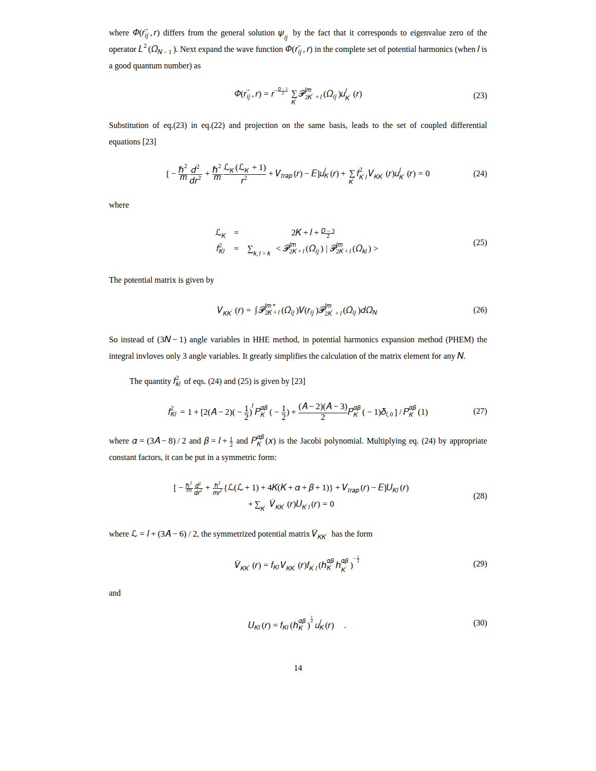where Φ(rij→,r) differs from the general solution ψij by the fact that it corresponds to eigenvalue zero of the operator L2(ΩN−1). Next expand the wave function Φ(rij→,r) in the complete set of potential harmonics (when l is a good quantum number) as
Φ(rij→,r) = r−D−12 ∑K′ 𝒫2K′+llm (Ωij) uK′l(r)
(23)
Substitution of eq.(23) in eq.(22) and projection on the same basis, leads to the set of coupled differential equations [23]
[ −ℏ2m d2dr2 + ℏ2m ℒK(ℒK+1)r2 + Vtrap(r) −E ] uKl(r) + ∑K′ fK′l2 VKK′(r) uK′l(r) =0
(24)
where
ℒK = 2K+l+D−32 fKl2 = ∑k,l>k < 𝒫2K+llm(Ωij) | 𝒫2K+llm(Ωkl) >
(25)
The potential matrix is given by
VKK′(r) = ∫ 𝒫2K+llm* (Ωij) V(rij) 𝒫2K′+llm (Ωij) dΩN
(26)
So instead of (3N−1) angle variables in HHE method, in potential harmonics expansion method (PHEM) the integral invloves only 3 angle variables. It greatly simplifies the calculation of the matrix element for any N.
The quantity fkl2 of eqs. (24) and (25) is given by [23]
fKl2 =1+ [2(A−2) (−12)l PKαβ (−12) + (A−2)(A−3)2 PKαβ(−1) δl,0 ] / PKαβ(1)
(27)
where α=(3A−8)/2 and β=l+12 and PKαβ(x) is the Jacobi polynomial. Multiplying eq. (24) by appropriate constant factors, it can be put in a symmetric form:
[ −ℏ2m d2dr2 + ℏ2mr2 {ℒ(ℒ+1) +4K(K+α+β+1)} + Vtrap(r) −E ] UKl(r) + ∑K′ V‾KK′(r) UK′l(r) =0
(28)
where ℒ=l+(3A−6)/2, the symmetrized potential matrix V‾KK′ has the form
V‾KK′(r) = fKl VKK′(r) fK′l (hKαβhK′αβ)−12
(29)
and
UKl(r) = fKl (hKαβ)12 uKl(r) .
(30)
14